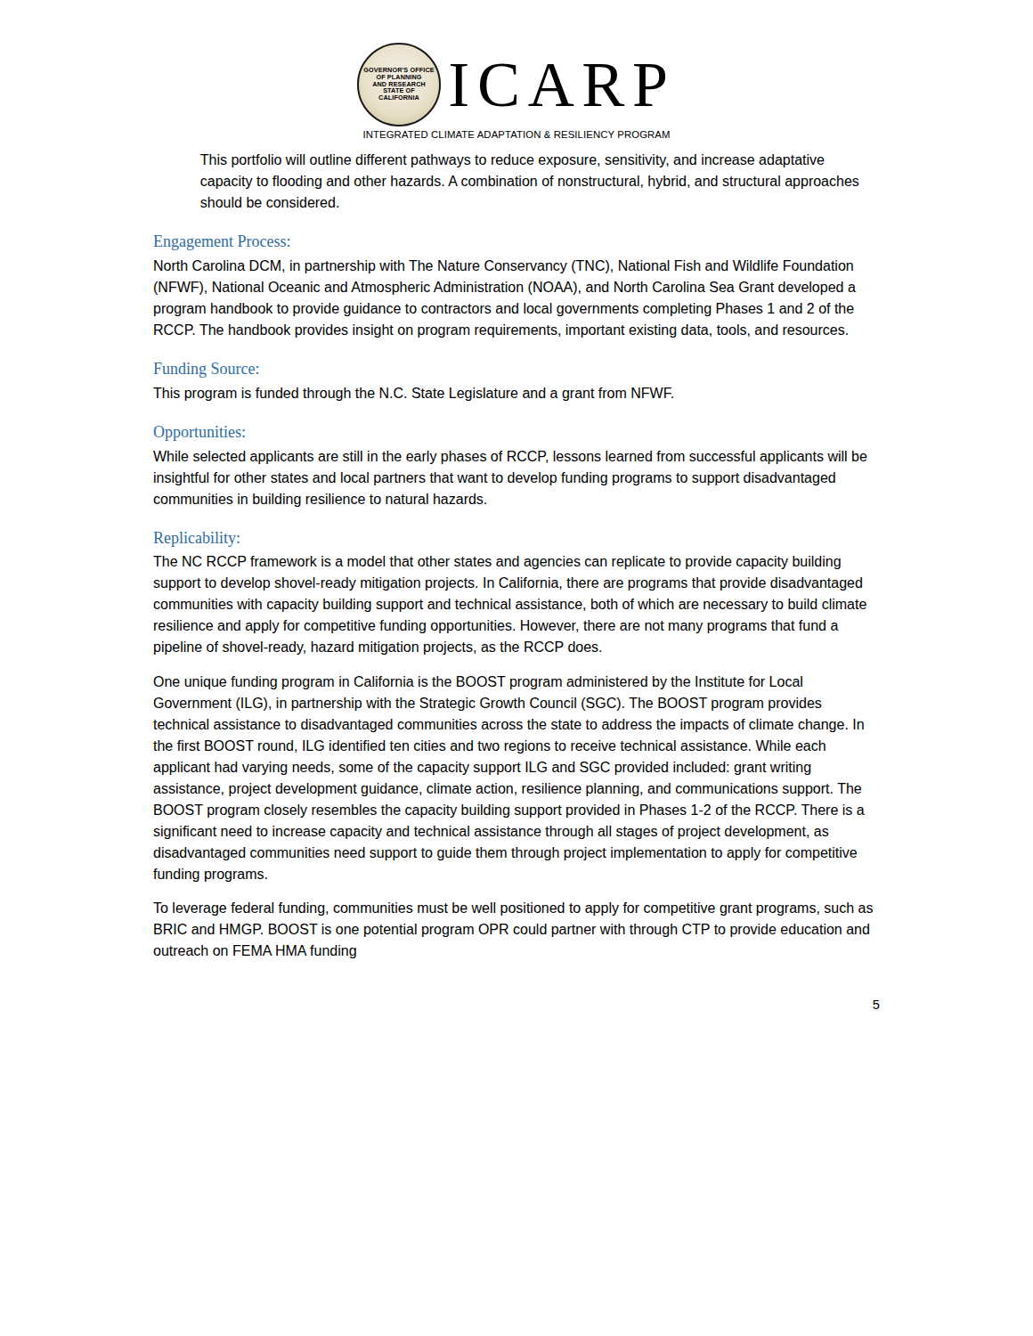GOVERNOR'S OFFICE
OF PLANNING
AND RESEARCH
STATE OF CALIFORNIA
ICARP
INTEGRATED CLIMATE ADAPTATION & RESILIENCY PROGRAM
This portfolio will outline different pathways to reduce exposure, sensitivity, and increase adaptative capacity to flooding and other hazards. A combination of nonstructural, hybrid, and structural approaches should be considered.
Engagement Process:
North Carolina DCM, in partnership with The Nature Conservancy (TNC), National Fish and Wildlife Foundation (NFWF), National Oceanic and Atmospheric Administration (NOAA), and North Carolina Sea Grant developed a program handbook to provide guidance to contractors and local governments completing Phases 1 and 2 of the RCCP. The handbook provides insight on program requirements, important existing data, tools, and resources.
Funding Source:
This program is funded through the N.C. State Legislature and a grant from NFWF.
Opportunities:
While selected applicants are still in the early phases of RCCP, lessons learned from successful applicants will be insightful for other states and local partners that want to develop funding programs to support disadvantaged communities in building resilience to natural hazards.
Replicability:
The NC RCCP framework is a model that other states and agencies can replicate to provide capacity building support to develop shovel-ready mitigation projects. In California, there are programs that provide disadvantaged communities with capacity building support and technical assistance, both of which are necessary to build climate resilience and apply for competitive funding opportunities. However, there are not many programs that fund a pipeline of shovel-ready, hazard mitigation projects, as the RCCP does.
One unique funding program in California is the BOOST program administered by the Institute for Local Government (ILG), in partnership with the Strategic Growth Council (SGC). The BOOST program provides technical assistance to disadvantaged communities across the state to address the impacts of climate change. In the first BOOST round, ILG identified ten cities and two regions to receive technical assistance. While each applicant had varying needs, some of the capacity support ILG and SGC provided included: grant writing assistance, project development guidance, climate action, resilience planning, and communications support. The BOOST program closely resembles the capacity building support provided in Phases 1-2 of the RCCP. There is a significant need to increase capacity and technical assistance through all stages of project development, as disadvantaged communities need support to guide them through project implementation to apply for competitive funding programs.
To leverage federal funding, communities must be well positioned to apply for competitive grant programs, such as BRIC and HMGP. BOOST is one potential program OPR could partner with through CTP to provide education and outreach on FEMA HMA funding
5